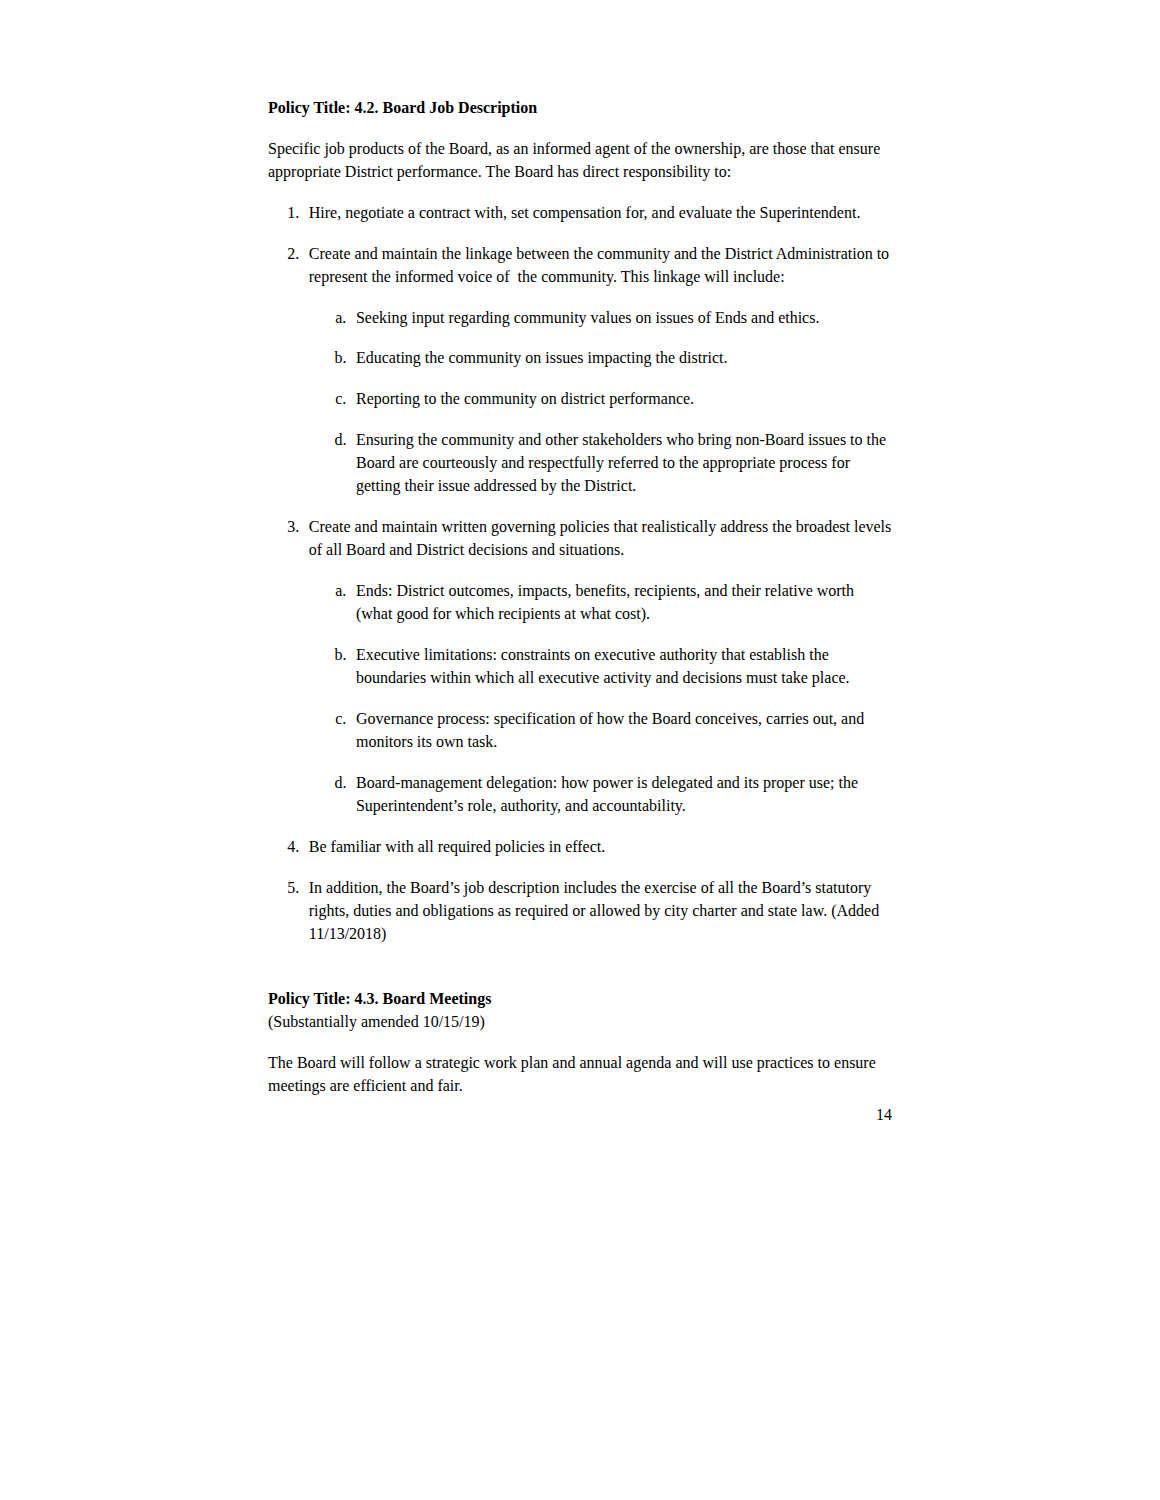Policy Title: 4.2. Board Job Description
Specific job products of the Board, as an informed agent of the ownership, are those that ensure appropriate District performance. The Board has direct responsibility to:
Hire, negotiate a contract with, set compensation for, and evaluate the Superintendent.
Create and maintain the linkage between the community and the District Administration to represent the informed voice of the community. This linkage will include:
Seeking input regarding community values on issues of Ends and ethics.
Educating the community on issues impacting the district.
Reporting to the community on district performance.
Ensuring the community and other stakeholders who bring non-Board issues to the Board are courteously and respectfully referred to the appropriate process for getting their issue addressed by the District.
Create and maintain written governing policies that realistically address the broadest levels of all Board and District decisions and situations.
Ends: District outcomes, impacts, benefits, recipients, and their relative worth (what good for which recipients at what cost).
Executive limitations: constraints on executive authority that establish the boundaries within which all executive activity and decisions must take place.
Governance process: specification of how the Board conceives, carries out, and monitors its own task.
Board-management delegation: how power is delegated and its proper use; the Superintendent’s role, authority, and accountability.
Be familiar with all required policies in effect.
In addition, the Board’s job description includes the exercise of all the Board’s statutory rights, duties and obligations as required or allowed by city charter and state law. (Added 11/13/2018)
Policy Title: 4.3. Board Meetings
(Substantially amended 10/15/19)
The Board will follow a strategic work plan and annual agenda and will use practices to ensure meetings are efficient and fair.
14